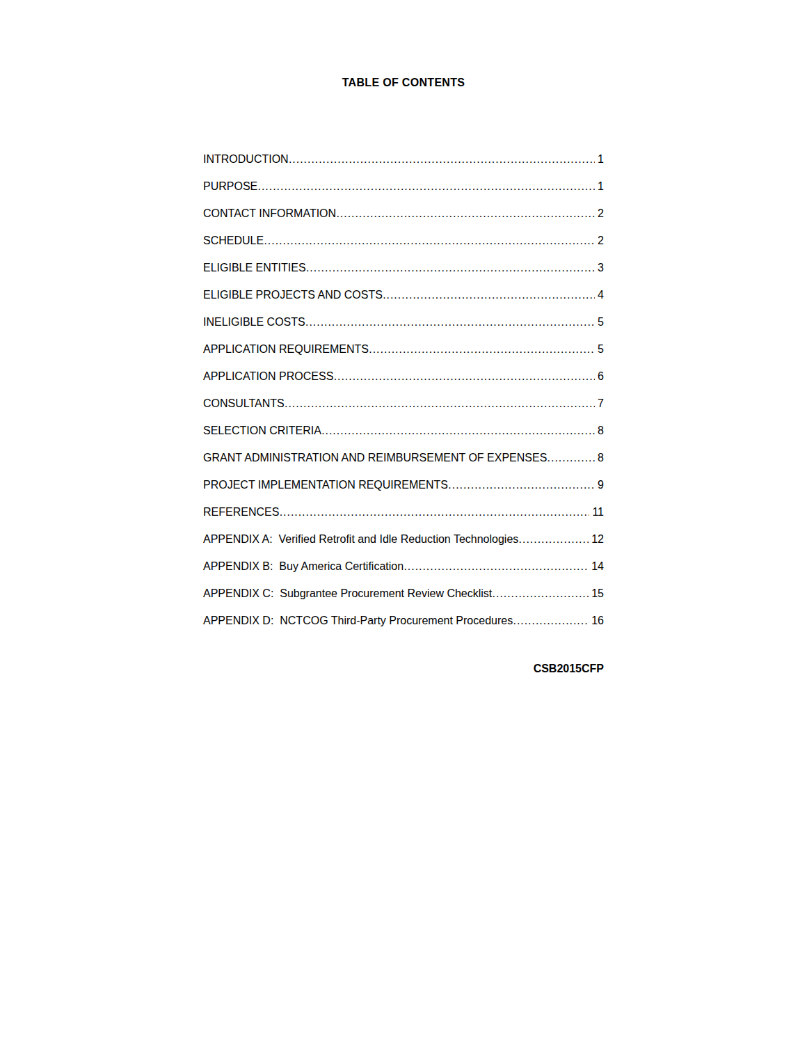TABLE OF CONTENTS
INTRODUCTION ................................................................................................. 1
PURPOSE .......................................................................................................... 1
CONTACT INFORMATION .................................................................................... 2
SCHEDULE ......................................................................................................... 2
ELIGIBLE ENTITIES .............................................................................................. 3
ELIGIBLE PROJECTS AND COSTS ..................................................................... 4
INELIGIBLE COSTS .............................................................................................. 5
APPLICATION REQUIREMENTS .......................................................................... 5
APPLICATION PROCESS ..................................................................................... 6
CONSULTANTS ................................................................................................. 7
SELECTION CRITERIA .......................................................................................... 8
GRANT ADMINISTRATION AND REIMBURSEMENT OF EXPENSES ............... 8
PROJECT IMPLEMENTATION REQUIREMENTS ................................................ 9
REFERENCES .................................................................................................. 11
APPENDIX A: Verified Retrofit and Idle Reduction Technologies ........................ 12
APPENDIX B: Buy America Certification ............................................................ 14
APPENDIX C: Subgrantee Procurement Review Checklist ................................ 15
APPENDIX D: NCTCOG Third-Party Procurement Procedures .......................... 16
CSB2015CFP